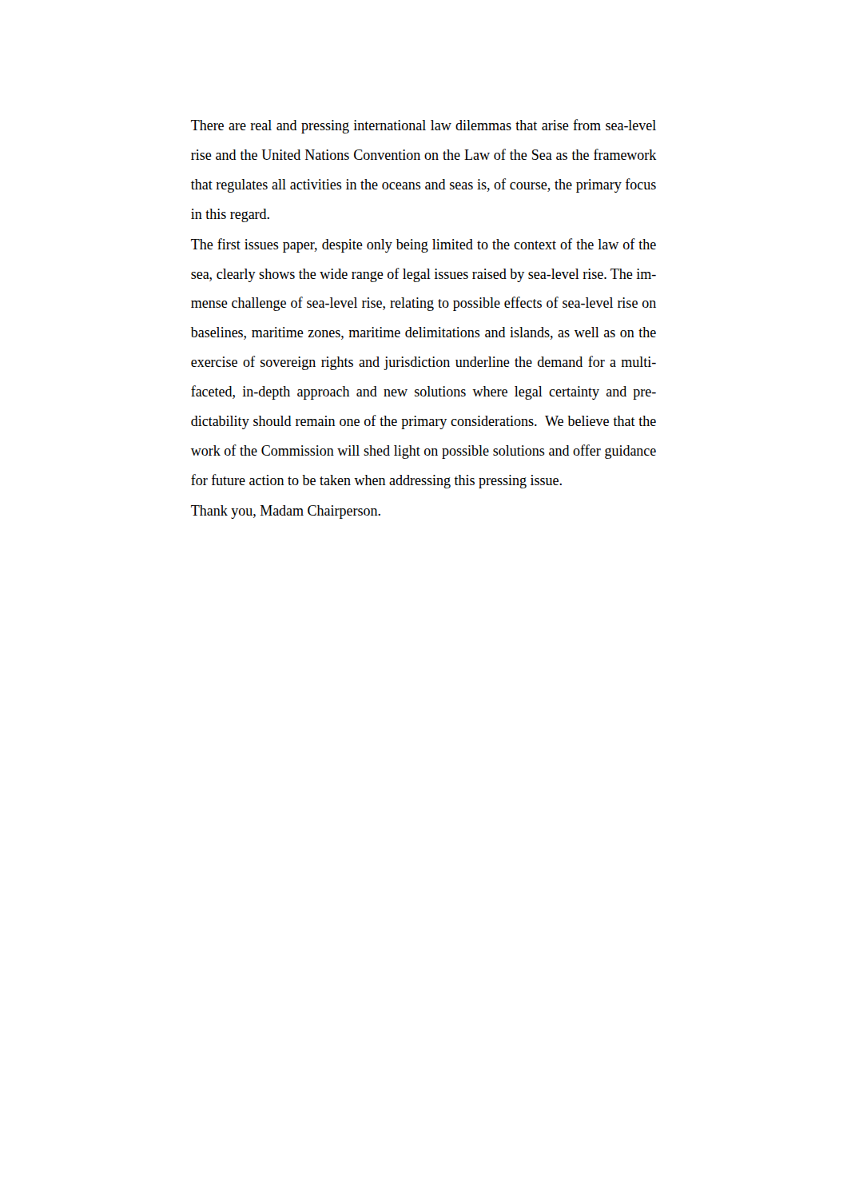There are real and pressing international law dilemmas that arise from sea-level rise and the United Nations Convention on the Law of the Sea as the framework that regulates all activities in the oceans and seas is, of course, the primary focus in this regard.
The first issues paper, despite only being limited to the context of the law of the sea, clearly shows the wide range of legal issues raised by sea-level rise. The immense challenge of sea-level rise, relating to possible effects of sea-level rise on baselines, maritime zones, maritime delimitations and islands, as well as on the exercise of sovereign rights and jurisdiction underline the demand for a multi-faceted, in-depth approach and new solutions where legal certainty and predictability should remain one of the primary considerations. We believe that the work of the Commission will shed light on possible solutions and offer guidance for future action to be taken when addressing this pressing issue.
Thank you, Madam Chairperson.